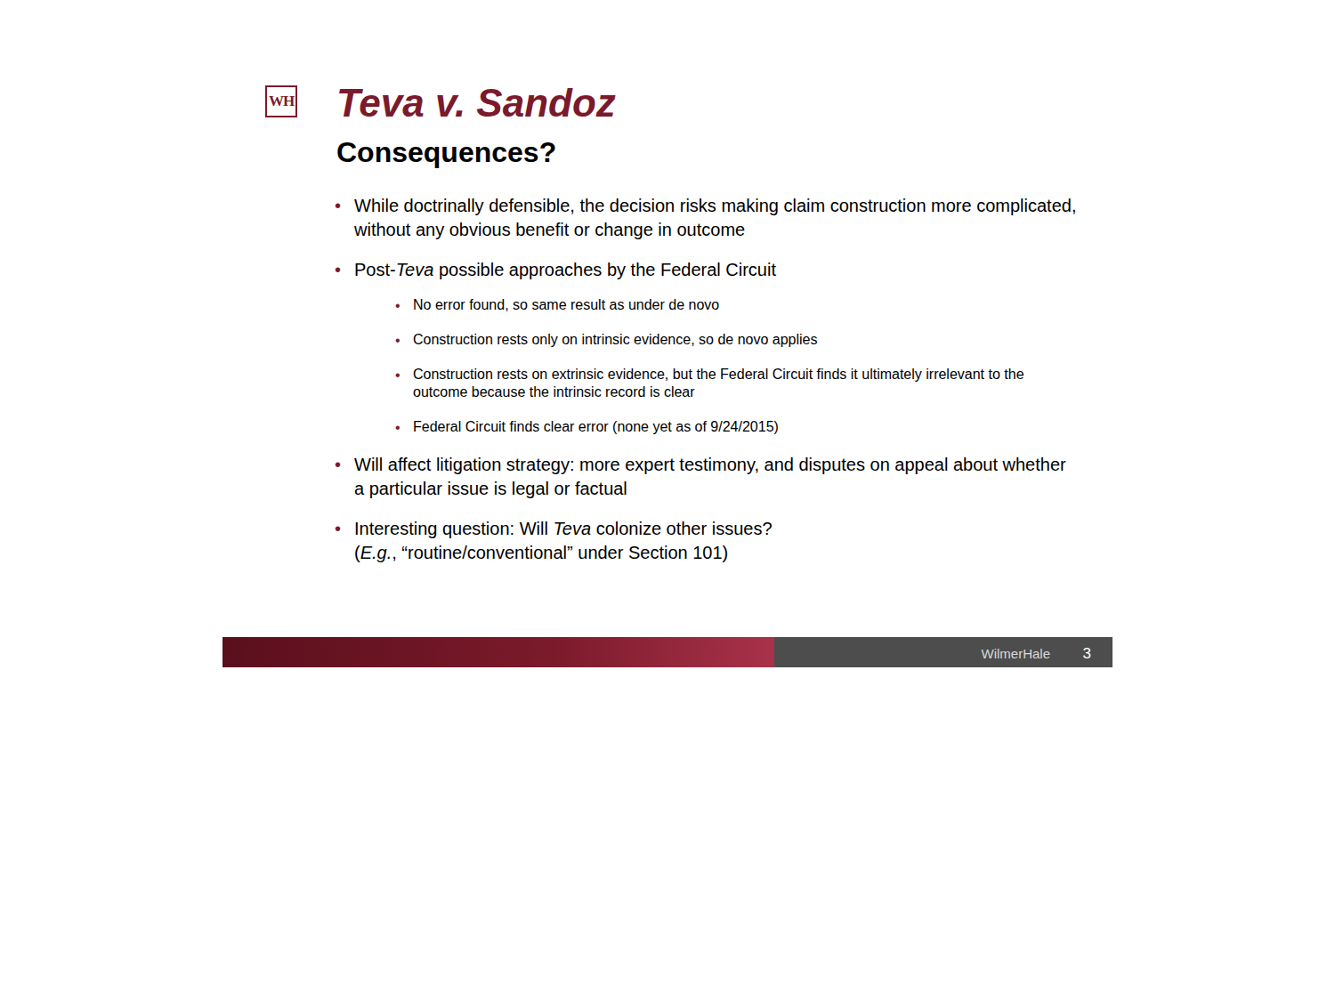WH
Teva v. Sandoz
Consequences?
While doctrinally defensible, the decision risks making claim construction more complicated, without any obvious benefit or change in outcome
Post-Teva possible approaches by the Federal Circuit
No error found, so same result as under de novo
Construction rests only on intrinsic evidence, so de novo applies
Construction rests on extrinsic evidence, but the Federal Circuit finds it ultimately irrelevant to the outcome because the intrinsic record is clear
Federal Circuit finds clear error (none yet as of 9/24/2015)
Will affect litigation strategy: more expert testimony, and disputes on appeal about whether a particular issue is legal or factual
Interesting question: Will Teva colonize other issues?
(E.g., “routine/conventional” under Section 101)
WilmerHale
3